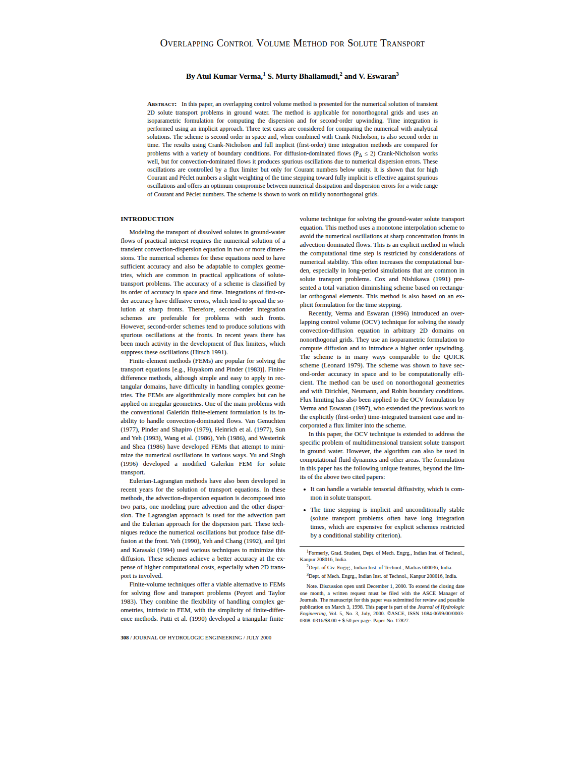Overlapping Control Volume Method for Solute Transport
By Atul Kumar Verma,1 S. Murty Bhallamudi,2 and V. Eswaran3
Abstract: In this paper, an overlapping control volume method is presented for the numerical solution of transient 2D solute transport problems in ground water. The method is applicable for nonorthogonal grids and uses an isoparametric formulation for computing the dispersion and for second-order upwinding. Time integration is performed using an implicit approach. Three test cases are considered for comparing the numerical with analytical solutions. The scheme is second order in space and, when combined with Crank-Nicholson, is also second order in time. The results using Crank-Nicholson and full implicit (first-order) time integration methods are compared for problems with a variety of boundary conditions. For diffusion-dominated flows (PΔ ≤ 2) Crank-Nicholson works well, but for convection-dominated flows it produces spurious oscillations due to numerical dispersion errors. These oscillations are controlled by a flux limiter but only for Courant numbers below unity. It is shown that for high Courant and Péclet numbers a slight weighting of the time stepping toward fully implicit is effective against spurious oscillations and offers an optimum compromise between numerical dissipation and dispersion errors for a wide range of Courant and Péclet numbers. The scheme is shown to work on mildly nonorthogonal grids.
INTRODUCTION
Modeling the transport of dissolved solutes in ground-water flows of practical interest requires the numerical solution of a transient convection-dispersion equation in two or more dimensions. The numerical schemes for these equations need to have sufficient accuracy and also be adaptable to complex geometries, which are common in practical applications of solute-transport problems. The accuracy of a scheme is classified by its order of accuracy in space and time. Integrations of first-order accuracy have diffusive errors, which tend to spread the solution at sharp fronts. Therefore, second-order integration schemes are preferable for problems with such fronts. However, second-order schemes tend to produce solutions with spurious oscillations at the fronts. In recent years there has been much activity in the development of flux limiters, which suppress these oscillations (Hirsch 1991).
Finite-element methods (FEMs) are popular for solving the transport equations [e.g., Huyakorn and Pinder (1983)]. Finite-difference methods, although simple and easy to apply in rectangular domains, have difficulty in handling complex geometries. The FEMs are algorithmically more complex but can be applied on irregular geometries. One of the main problems with the conventional Galerkin finite-element formulation is its inability to handle convection-dominated flows. Van Genuchten (1977), Pinder and Shapiro (1979), Heinrich et al. (1977), Sun and Yeh (1993), Wang et al. (1986), Yeh (1986), and Westerink and Shea (1986) have developed FEMs that attempt to minimize the numerical oscillations in various ways. Yu and Singh (1996) developed a modified Galerkin FEM for solute transport.
Eulerian-Lagrangian methods have also been developed in recent years for the solution of transport equations. In these methods, the advection-dispersion equation is decomposed into two parts, one modeling pure advection and the other dispersion. The Lagrangian approach is used for the advection part and the Eulerian approach for the dispersion part. These techniques reduce the numerical oscillations but produce false diffusion at the front. Yeh (1990), Yeh and Chang (1992), and Ijiri and Karasaki (1994) used various techniques to minimize this diffusion. These schemes achieve a better accuracy at the expense of higher computational costs, especially when 2D transport is involved.
Finite-volume techniques offer a viable alternative to FEMs for solving flow and transport problems (Peyret and Taylor 1983). They combine the flexibility of handling complex geometries, intrinsic to FEM, with the simplicity of finite-difference methods. Putti et al. (1990) developed a triangular finite-volume technique for solving the ground-water solute transport equation. This method uses a monotone interpolation scheme to avoid the numerical oscillations at sharp concentration fronts in advection-dominated flows. This is an explicit method in which the computational time step is restricted by considerations of numerical stability. This often increases the computational burden, especially in long-period simulations that are common in solute transport problems. Cox and Nishikawa (1991) presented a total variation diminishing scheme based on rectangular orthogonal elements. This method is also based on an explicit formulation for the time stepping.
Recently, Verma and Eswaran (1996) introduced an overlapping control volume (OCV) technique for solving the steady convection-diffusion equation in arbitrary 2D domains on nonorthogonal grids. They use an isoparametric formulation to compute diffusion and to introduce a higher order upwinding. The scheme is in many ways comparable to the QUICK scheme (Leonard 1979). The scheme was shown to have second-order accuracy in space and to be computationally efficient. The method can be used on nonorthogonal geometries and with Dirichlet, Neumann, and Robin boundary conditions. Flux limiting has also been applied to the OCV formulation by Verma and Eswaran (1997), who extended the previous work to the explicitly (first-order) time-integrated transient case and incorporated a flux limiter into the scheme.
In this paper, the OCV technique is extended to address the specific problem of multidimensional transient solute transport in ground water. However, the algorithm can also be used in computational fluid dynamics and other areas. The formulation in this paper has the following unique features, beyond the limits of the above two cited papers:
It can handle a variable tensorial diffusivity, which is common in solute transport.
The time stepping is implicit and unconditionally stable (solute transport problems often have long integration times, which are expensive for explicit schemes restricted by a conditional stability criterion).
1Formerly, Grad. Student, Dept. of Mech. Engrg., Indian Inst. of Technol., Kanpur 208016, India.
2Dept. of Civ. Engrg., Indian Inst. of Technol., Madras 600036, India.
3Dept. of Mech. Engrg., Indian Inst. of Technol., Kanpur 208016, India.
Note. Discussion open until December 1, 2000. To extend the closing date one month, a written request must be filed with the ASCE Manager of Journals. The manuscript for this paper was submitted for review and possible publication on March 3, 1998. This paper is part of the Journal of Hydrologic Engineering, Vol. 5, No. 3, July, 2000. ©ASCE, ISSN 1084-0699/00/0003-0308–0316/$8.00 + $.50 per page. Paper No. 17827.
308 / JOURNAL OF HYDROLOGIC ENGINEERING / JULY 2000